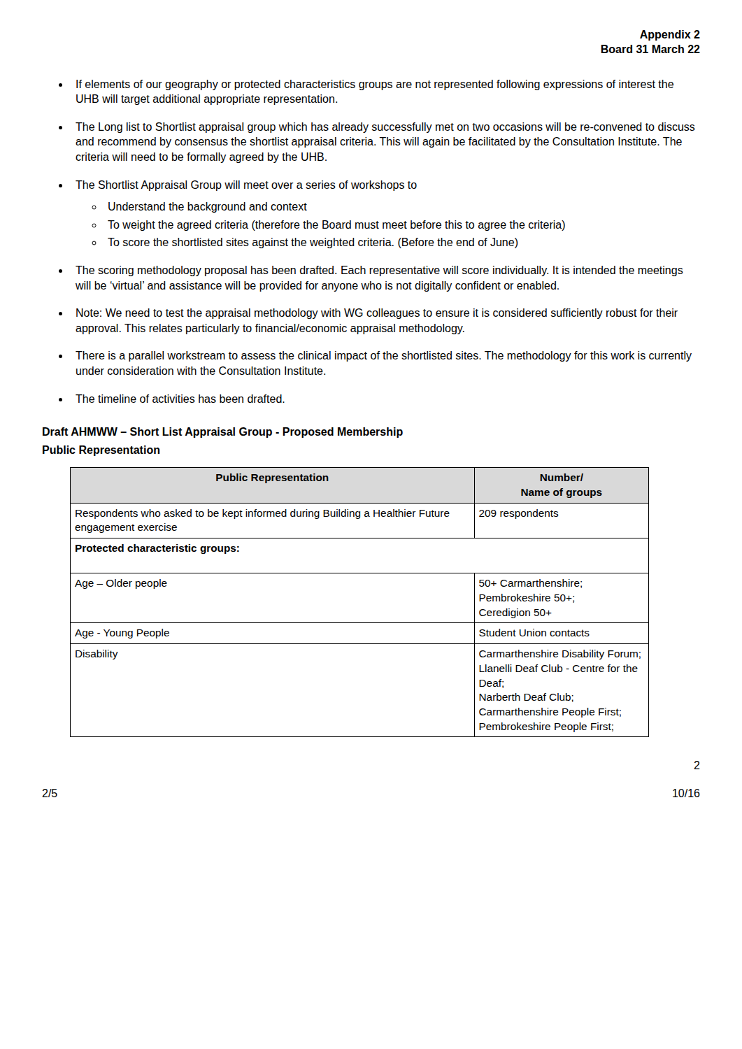Appendix 2
Board 31 March 22
If elements of our geography or protected characteristics groups are not represented following expressions of interest the UHB will target additional appropriate representation.
The Long list to Shortlist appraisal group which has already successfully met on two occasions will be re-convened to discuss and recommend by consensus the shortlist appraisal criteria. This will again be facilitated by the Consultation Institute. The criteria will need to be formally agreed by the UHB.
The Shortlist Appraisal Group will meet over a series of workshops to
Understand the background and context
To weight the agreed criteria (therefore the Board must meet before this to agree the criteria)
To score the shortlisted sites against the weighted criteria. (Before the end of June)
The scoring methodology proposal has been drafted. Each representative will score individually. It is intended the meetings will be ‘virtual’ and assistance will be provided for anyone who is not digitally confident or enabled.
Note: We need to test the appraisal methodology with WG colleagues to ensure it is considered sufficiently robust for their approval. This relates particularly to financial/economic appraisal methodology.
There is a parallel workstream to assess the clinical impact of the shortlisted sites. The methodology for this work is currently under consideration with the Consultation Institute.
The timeline of activities has been drafted.
Draft AHMWW – Short List Appraisal Group - Proposed Membership
Public Representation
| Public Representation | Number/ Name of groups |
| --- | --- |
| Respondents who asked to be kept informed during Building a Healthier Future engagement exercise | 209 respondents |
| Protected characteristic groups: |
| Age – Older people | 50+ Carmarthenshire; Pembrokeshire 50+; Ceredigion 50+ |
| Age - Young People | Student Union contacts |
| Disability | Carmarthenshire Disability Forum; Llanelli Deaf Club - Centre for the Deaf; Narberth Deaf Club; Carmarthenshire People First; Pembrokeshire People First; |
2
2/5 10/16